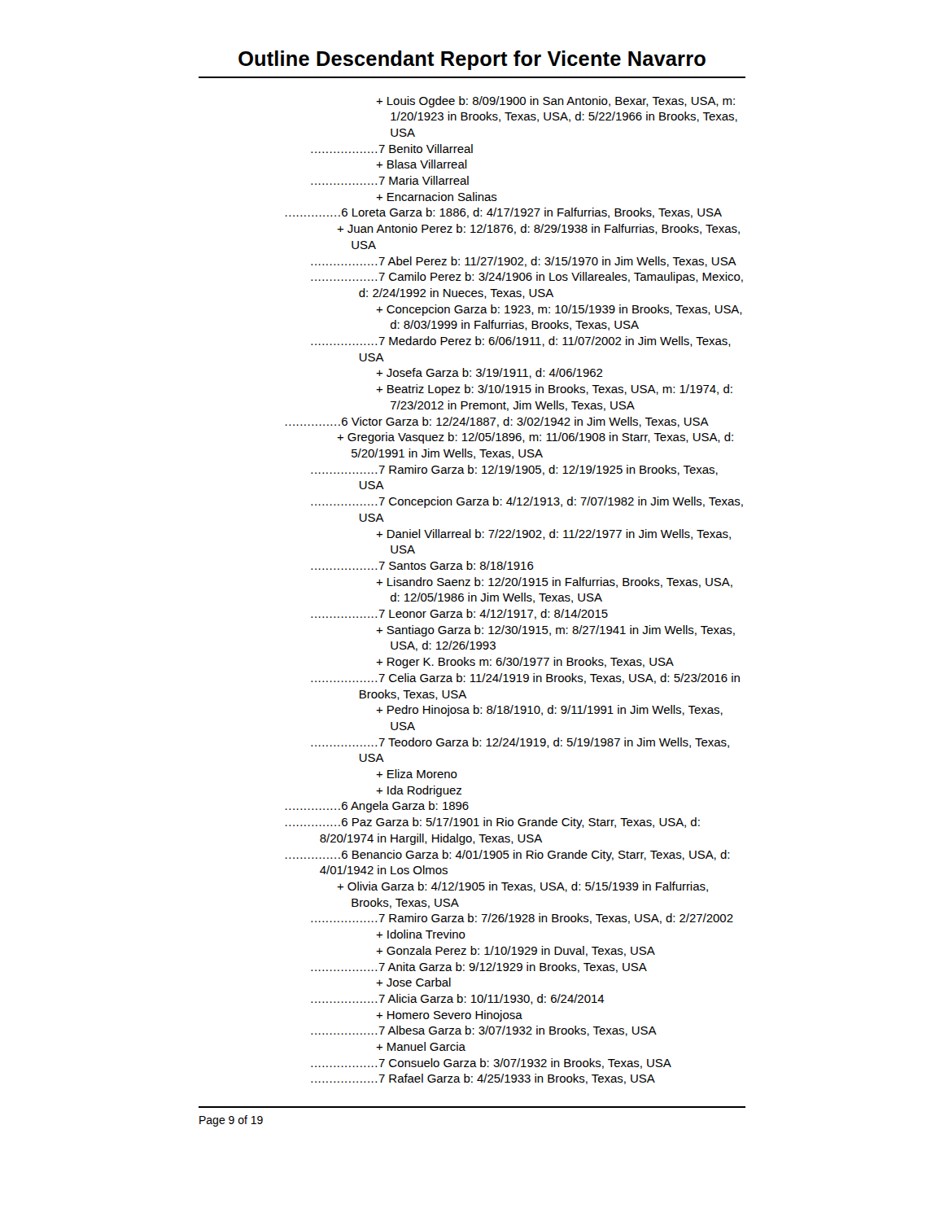Outline Descendant Report for Vicente Navarro
+ Louis Ogdee b: 8/09/1900 in San Antonio, Bexar, Texas, USA, m: 1/20/1923 in Brooks, Texas, USA, d: 5/22/1966 in Brooks, Texas, USA
.................. 7 Benito Villarreal
+ Blasa Villarreal
.................. 7 Maria Villarreal
+ Encarnacion Salinas
............... 6 Loreta Garza b: 1886, d: 4/17/1927 in Falfurrias, Brooks, Texas, USA
+ Juan Antonio Perez b: 12/1876, d: 8/29/1938 in Falfurrias, Brooks, Texas, USA
.................. 7 Abel Perez b: 11/27/1902, d: 3/15/1970 in Jim Wells, Texas, USA
.................. 7 Camilo Perez b: 3/24/1906 in Los Villareales, Tamaulipas, Mexico, d: 2/24/1992 in Nueces, Texas, USA
+ Concepcion Garza b: 1923, m: 10/15/1939 in Brooks, Texas, USA, d: 8/03/1999 in Falfurrias, Brooks, Texas, USA
.................. 7 Medardo Perez b: 6/06/1911, d: 11/07/2002 in Jim Wells, Texas, USA
+ Josefa Garza b: 3/19/1911, d: 4/06/1962
+ Beatriz Lopez b: 3/10/1915 in Brooks, Texas, USA, m: 1/1974, d: 7/23/2012 in Premont, Jim Wells, Texas, USA
............... 6 Victor Garza b: 12/24/1887, d: 3/02/1942 in Jim Wells, Texas, USA
+ Gregoria Vasquez b: 12/05/1896, m: 11/06/1908 in Starr, Texas, USA, d: 5/20/1991 in Jim Wells, Texas, USA
.................. 7 Ramiro Garza b: 12/19/1905, d: 12/19/1925 in Brooks, Texas, USA
.................. 7 Concepcion Garza b: 4/12/1913, d: 7/07/1982 in Jim Wells, Texas, USA
+ Daniel Villarreal b: 7/22/1902, d: 11/22/1977 in Jim Wells, Texas, USA
.................. 7 Santos Garza b: 8/18/1916
+ Lisandro Saenz b: 12/20/1915 in Falfurrias, Brooks, Texas, USA, d: 12/05/1986 in Jim Wells, Texas, USA
.................. 7 Leonor Garza b: 4/12/1917, d: 8/14/2015
+ Santiago Garza b: 12/30/1915, m: 8/27/1941 in Jim Wells, Texas, USA, d: 12/26/1993
+ Roger K. Brooks m: 6/30/1977 in Brooks, Texas, USA
.................. 7 Celia Garza b: 11/24/1919 in Brooks, Texas, USA, d: 5/23/2016 in Brooks, Texas, USA
+ Pedro Hinojosa b: 8/18/1910, d: 9/11/1991 in Jim Wells, Texas, USA
.................. 7 Teodoro Garza b: 12/24/1919, d: 5/19/1987 in Jim Wells, Texas, USA
+ Eliza Moreno
+ Ida Rodriguez
............... 6 Angela Garza b: 1896
............... 6 Paz Garza b: 5/17/1901 in Rio Grande City, Starr, Texas, USA, d: 8/20/1974 in Hargill, Hidalgo, Texas, USA
............... 6 Benancio Garza b: 4/01/1905 in Rio Grande City, Starr, Texas, USA, d: 4/01/1942 in Los Olmos
+ Olivia Garza b: 4/12/1905 in Texas, USA, d: 5/15/1939 in Falfurrias, Brooks, Texas, USA
.................. 7 Ramiro Garza b: 7/26/1928 in Brooks, Texas, USA, d: 2/27/2002
+ Idolina Trevino
+ Gonzala Perez b: 1/10/1929 in Duval, Texas, USA
.................. 7 Anita Garza b: 9/12/1929 in Brooks, Texas, USA
+ Jose Carbal
.................. 7 Alicia Garza b: 10/11/1930, d: 6/24/2014
+ Homero Severo Hinojosa
.................. 7 Albesa Garza b: 3/07/1932 in Brooks, Texas, USA
+ Manuel Garcia
.................. 7 Consuelo Garza b: 3/07/1932 in Brooks, Texas, USA
.................. 7 Rafael Garza b: 4/25/1933 in Brooks, Texas, USA
Page 9 of 19